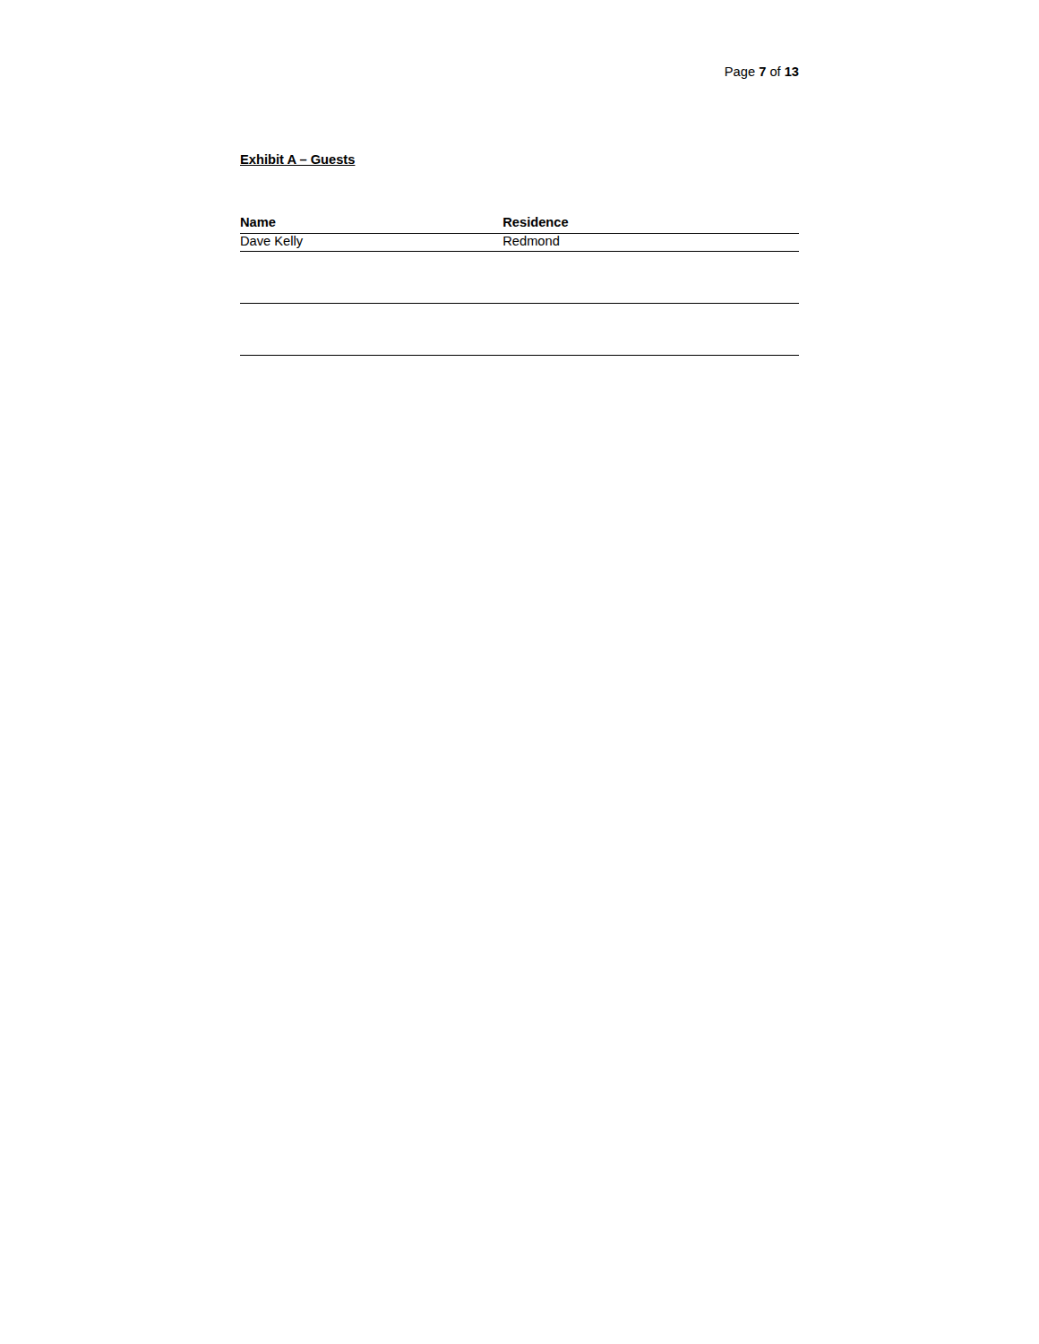Page 7 of 13
Exhibit A – Guests
| Name | Residence |
| --- | --- |
| Dave Kelly | Redmond |